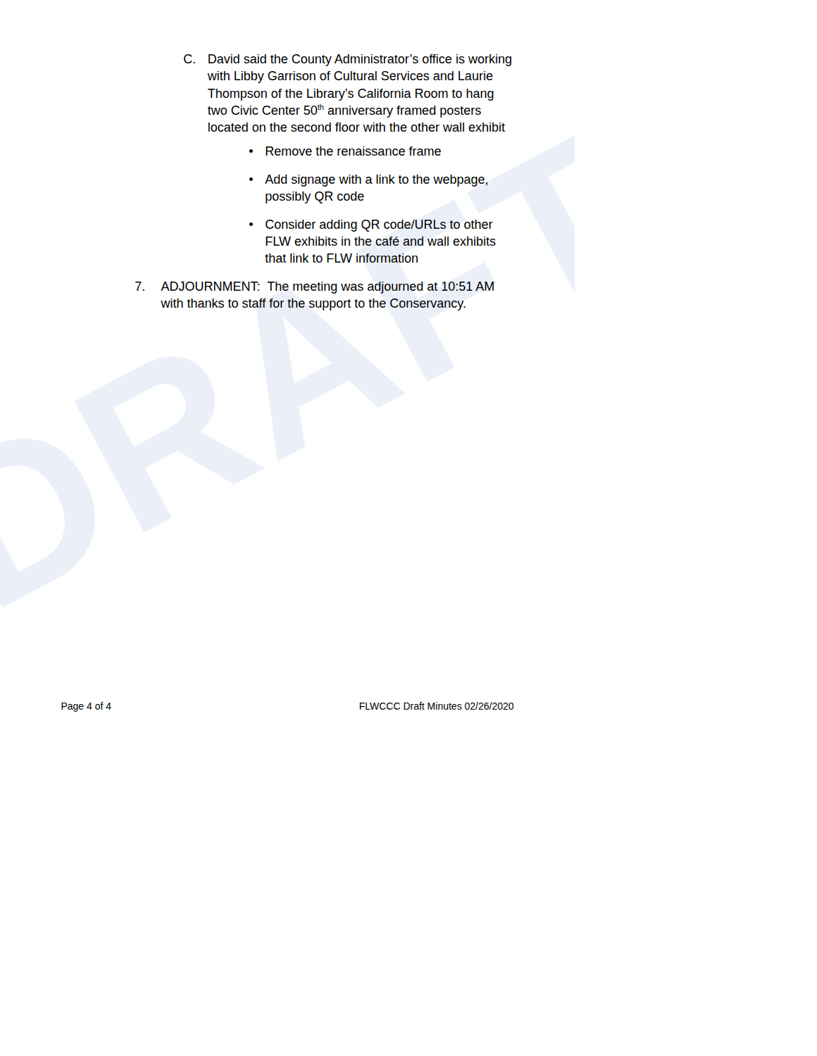DRAFT
David said the County Administrator’s office is working with Libby Garrison of Cultural Services and Laurie Thompson of the Library’s California Room to hang two Civic Center 50th anniversary framed posters located on the second floor with the other wall exhibit
Remove the renaissance frame
Add signage with a link to the webpage, possibly QR code
Consider adding QR code/URLs to other FLW exhibits in the café and wall exhibits that link to FLW information
ADJOURNMENT: The meeting was adjourned at 10:51 AM with thanks to staff for the support to the Conservancy.
Page 4 of 4 FLWCCC Draft Minutes 02/26/2020